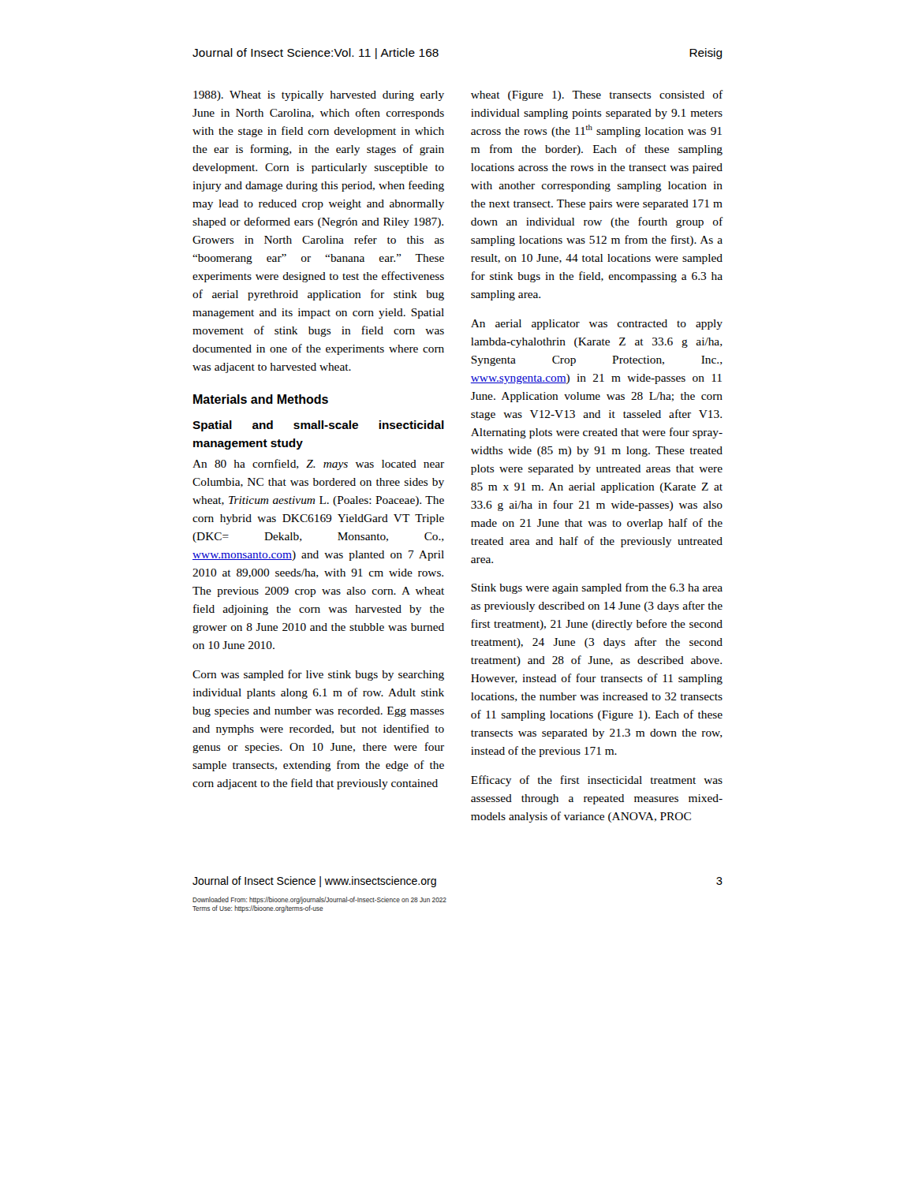Journal of Insect Science:Vol. 11 | Article 168
Reisig
1988). Wheat is typically harvested during early June in North Carolina, which often corresponds with the stage in field corn development in which the ear is forming, in the early stages of grain development. Corn is particularly susceptible to injury and damage during this period, when feeding may lead to reduced crop weight and abnormally shaped or deformed ears (Negrón and Riley 1987). Growers in North Carolina refer to this as “boomerang ear” or “banana ear.” These experiments were designed to test the effectiveness of aerial pyrethroid application for stink bug management and its impact on corn yield. Spatial movement of stink bugs in field corn was documented in one of the experiments where corn was adjacent to harvested wheat.
Materials and Methods
Spatial and small-scale insecticidal management study
An 80 ha cornfield, Z. mays was located near Columbia, NC that was bordered on three sides by wheat, Triticum aestivum L. (Poales: Poaceae). The corn hybrid was DKC6169 YieldGard VT Triple (DKC= Dekalb, Monsanto, Co., www.monsanto.com) and was planted on 7 April 2010 at 89,000 seeds/ha, with 91 cm wide rows. The previous 2009 crop was also corn. A wheat field adjoining the corn was harvested by the grower on 8 June 2010 and the stubble was burned on 10 June 2010.
Corn was sampled for live stink bugs by searching individual plants along 6.1 m of row. Adult stink bug species and number was recorded. Egg masses and nymphs were recorded, but not identified to genus or species. On 10 June, there were four sample transects, extending from the edge of the corn adjacent to the field that previously contained
wheat (Figure 1). These transects consisted of individual sampling points separated by 9.1 meters across the rows (the 11th sampling location was 91 m from the border). Each of these sampling locations across the rows in the transect was paired with another corresponding sampling location in the next transect. These pairs were separated 171 m down an individual row (the fourth group of sampling locations was 512 m from the first). As a result, on 10 June, 44 total locations were sampled for stink bugs in the field, encompassing a 6.3 ha sampling area.
An aerial applicator was contracted to apply lambda-cyhalothrin (Karate Z at 33.6 g ai/ha, Syngenta Crop Protection, Inc., www.syngenta.com) in 21 m wide-passes on 11 June. Application volume was 28 L/ha; the corn stage was V12-V13 and it tasseled after V13. Alternating plots were created that were four spray-widths wide (85 m) by 91 m long. These treated plots were separated by untreated areas that were 85 m x 91 m. An aerial application (Karate Z at 33.6 g ai/ha in four 21 m wide-passes) was also made on 21 June that was to overlap half of the treated area and half of the previously untreated area.
Stink bugs were again sampled from the 6.3 ha area as previously described on 14 June (3 days after the first treatment), 21 June (directly before the second treatment), 24 June (3 days after the second treatment) and 28 of June, as described above. However, instead of four transects of 11 sampling locations, the number was increased to 32 transects of 11 sampling locations (Figure 1). Each of these transects was separated by 21.3 m down the row, instead of the previous 171 m.
Efficacy of the first insecticidal treatment was assessed through a repeated measures mixed-models analysis of variance (ANOVA, PROC
Journal of Insect Science | www.insectscience.org
3
Downloaded From: https://bioone.org/journals/Journal-of-Insect-Science on 28 Jun 2022
Terms of Use: https://bioone.org/terms-of-use